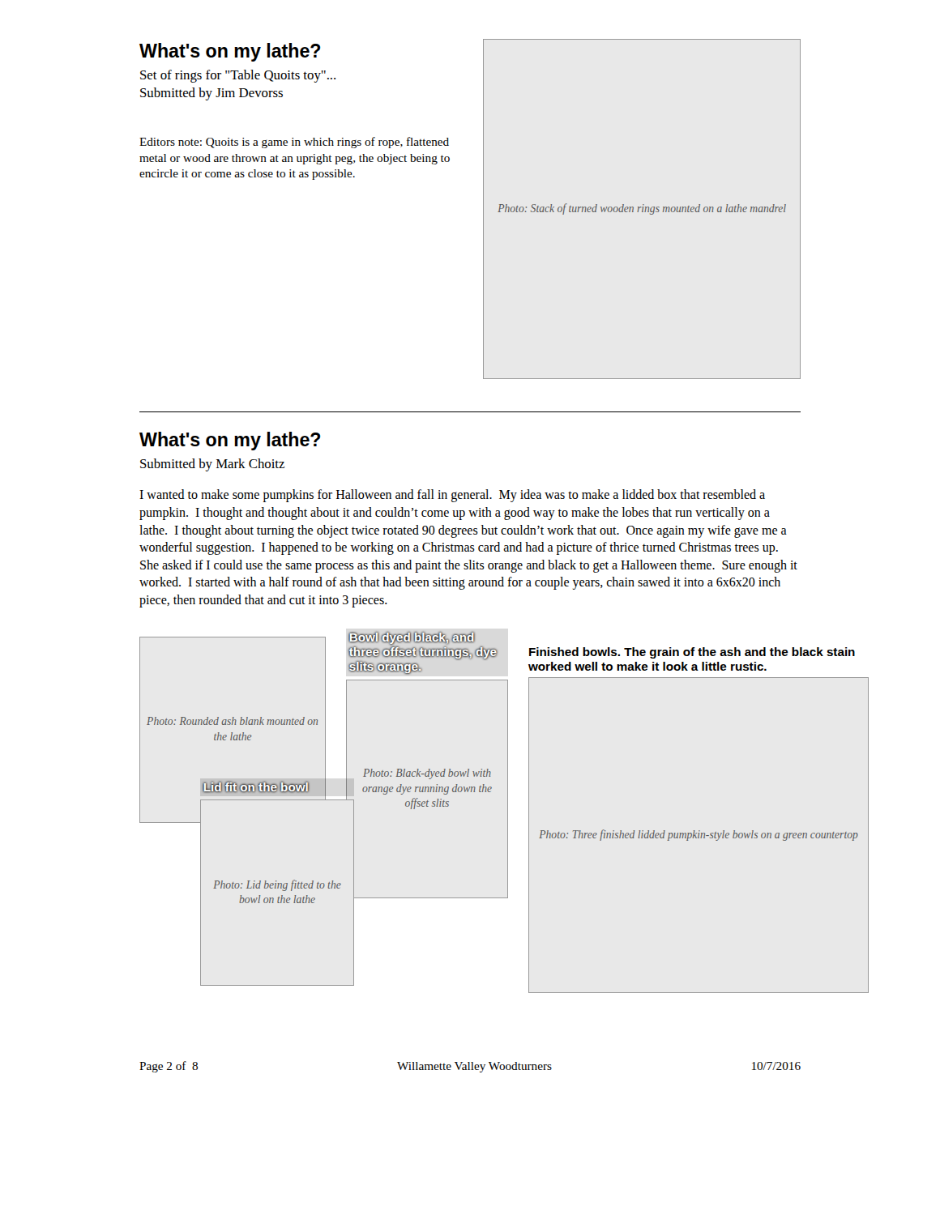What's on my lathe?
Set of rings for "Table Quoits toy"...
Submitted by Jim Devorss
Editors note: Quoits is a game in which rings of rope, flattened metal or wood are thrown at an upright peg, the object being to encircle it or come as close to it as possible.
Photo: Stack of turned wooden rings mounted on a lathe mandrel
What's on my lathe?
Submitted by Mark Choitz
I wanted to make some pumpkins for Halloween and fall in general. My idea was to make a lidded box that resembled a pumpkin. I thought and thought about it and couldn’t come up with a good way to make the lobes that run vertically on a lathe. I thought about turning the object twice rotated 90 degrees but couldn’t work that out. Once again my wife gave me a wonderful suggestion. I happened to be working on a Christmas card and had a picture of thrice turned Christmas trees up. She asked if I could use the same process as this and paint the slits orange and black to get a Halloween theme. Sure enough it worked. I started with a half round of ash that had been sitting around for a couple years, chain sawed it into a 6x6x20 inch piece, then rounded that and cut it into 3 pieces.
Photo: Rounded ash blank mounted on the lathe
Bowl dyed black, and three offset turnings, dye slits orange.
Photo: Black-dyed bowl with orange dye running down the offset slits
Lid fit on the bowl
Photo: Lid being fitted to the bowl on the lathe
Finished bowls. The grain of the ash and the black stain worked well to make it look a little rustic.
Photo: Three finished lidded pumpkin-style bowls on a green countertop
Page 2 of 8 Willamette Valley Woodturners 10/7/2016